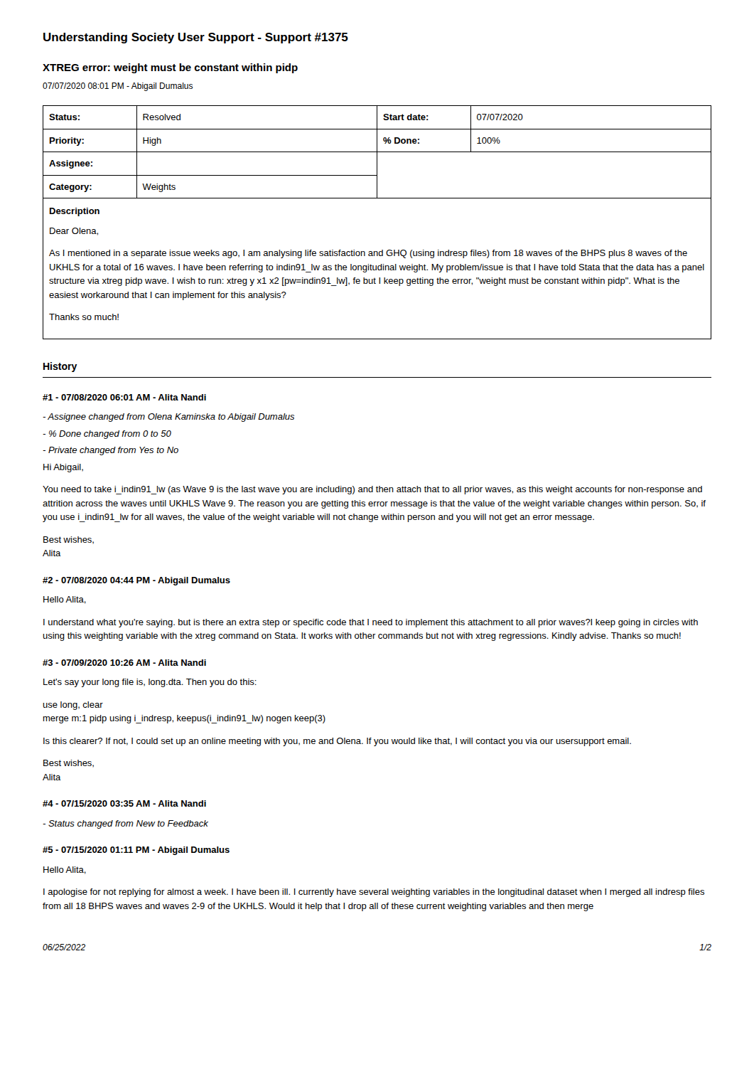Understanding Society User Support - Support #1375
XTREG error: weight must be constant within pidp
07/07/2020 08:01 PM - Abigail Dumalus
| Status: | Resolved | Start date: | 07/07/2020 |
| Priority: | High | % Done: | 100% |
| Assignee: | | |
| Category: | Weights |
Description
Dear Olena,
As I mentioned in a separate issue weeks ago, I am analysing life satisfaction and GHQ (using indresp files) from 18 waves of the BHPS plus 8 waves of the UKHLS for a total of 16 waves. I have been referring to indin91_lw as the longitudinal weight. My problem/issue is that I have told Stata that the data has a panel structure via xtreg pidp wave. I wish to run: xtreg y x1 x2 [pw=indin91_lw], fe but I keep getting the error, "weight must be constant within pidp". What is the easiest workaround that I can implement for this analysis?
Thanks so much!
History
#1 - 07/08/2020 06:01 AM - Alita Nandi
- Assignee changed from Olena Kaminska to Abigail Dumalus
- % Done changed from 0 to 50
- Private changed from Yes to No
Hi Abigail,
You need to take i_indin91_lw (as Wave 9 is the last wave you are including) and then attach that to all prior waves, as this weight accounts for non-response and attrition across the waves until UKHLS Wave 9. The reason you are getting this error message is that the value of the weight variable changes within person. So, if you use i_indin91_lw for all waves, the value of the weight variable will not change within person and you will not get an error message.
Best wishes,
Alita
#2 - 07/08/2020 04:44 PM - Abigail Dumalus
Hello Alita,
I understand what you're saying. but is there an extra step or specific code that I need to implement this attachment to all prior waves?I keep going in circles with using this weighting variable with the xtreg command on Stata. It works with other commands but not with xtreg regressions. Kindly advise. Thanks so much!
#3 - 07/09/2020 10:26 AM - Alita Nandi
Let's say your long file is, long.dta. Then you do this:
use long, clear
merge m:1 pidp using i_indresp, keepus(i_indin91_lw) nogen keep(3)
Is this clearer? If not, I could set up an online meeting with you, me and Olena. If you would like that, I will contact you via our usersupport email.
Best wishes,
Alita
#4 - 07/15/2020 03:35 AM - Alita Nandi
- Status changed from New to Feedback
#5 - 07/15/2020 01:11 PM - Abigail Dumalus
Hello Alita,
I apologise for not replying for almost a week. I have been ill. I currently have several weighting variables in the longitudinal dataset when I merged all indresp files from all 18 BHPS waves and waves 2-9 of the UKHLS. Would it help that I drop all of these current weighting variables and then merge
06/25/2022 1/2